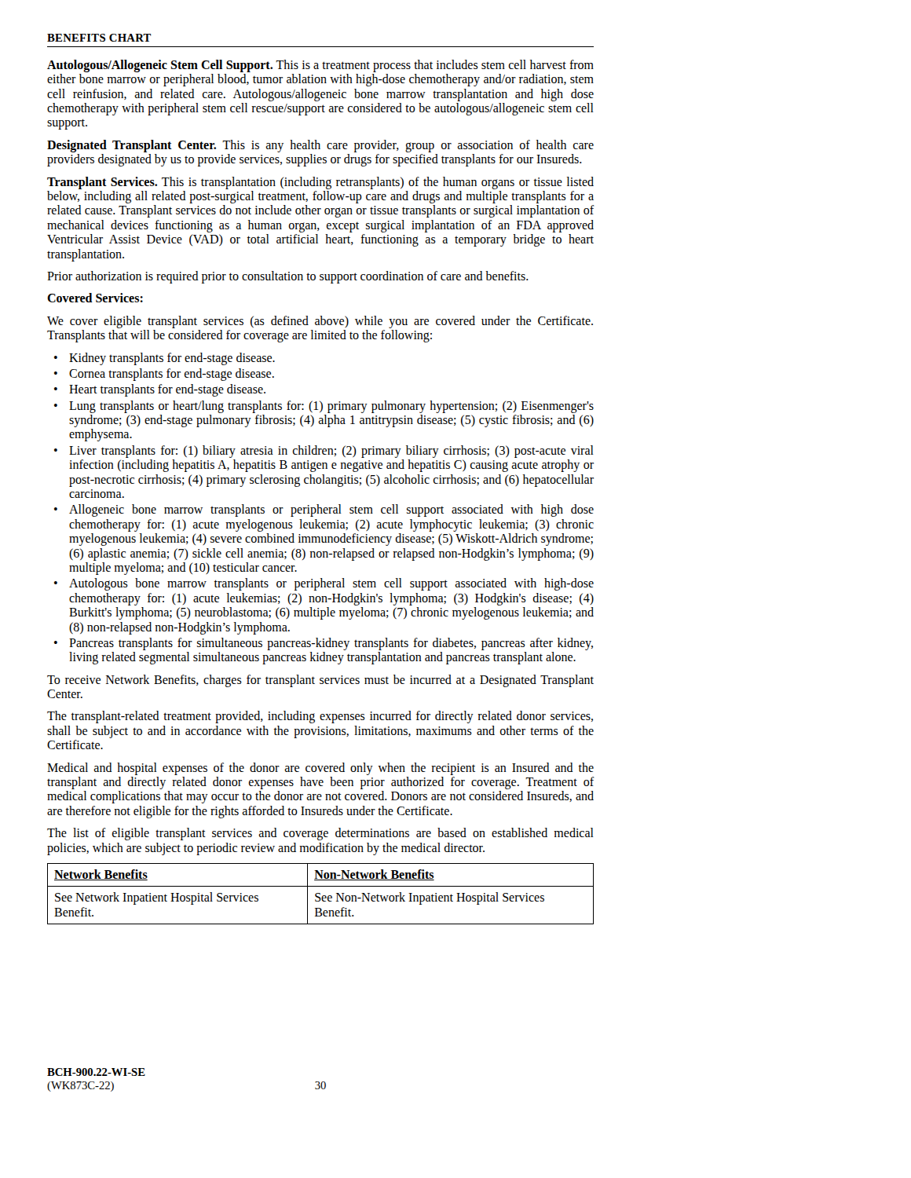BENEFITS CHART
Autologous/Allogeneic Stem Cell Support. This is a treatment process that includes stem cell harvest from either bone marrow or peripheral blood, tumor ablation with high-dose chemotherapy and/or radiation, stem cell reinfusion, and related care. Autologous/allogeneic bone marrow transplantation and high dose chemotherapy with peripheral stem cell rescue/support are considered to be autologous/allogeneic stem cell support.
Designated Transplant Center. This is any health care provider, group or association of health care providers designated by us to provide services, supplies or drugs for specified transplants for our Insureds.
Transplant Services. This is transplantation (including retransplants) of the human organs or tissue listed below, including all related post-surgical treatment, follow-up care and drugs and multiple transplants for a related cause. Transplant services do not include other organ or tissue transplants or surgical implantation of mechanical devices functioning as a human organ, except surgical implantation of an FDA approved Ventricular Assist Device (VAD) or total artificial heart, functioning as a temporary bridge to heart transplantation.
Prior authorization is required prior to consultation to support coordination of care and benefits.
Covered Services:
We cover eligible transplant services (as defined above) while you are covered under the Certificate. Transplants that will be considered for coverage are limited to the following:
Kidney transplants for end-stage disease.
Cornea transplants for end-stage disease.
Heart transplants for end-stage disease.
Lung transplants or heart/lung transplants for: (1) primary pulmonary hypertension; (2) Eisenmenger's syndrome; (3) end-stage pulmonary fibrosis; (4) alpha 1 antitrypsin disease; (5) cystic fibrosis; and (6) emphysema.
Liver transplants for: (1) biliary atresia in children; (2) primary biliary cirrhosis; (3) post-acute viral infection (including hepatitis A, hepatitis B antigen e negative and hepatitis C) causing acute atrophy or post-necrotic cirrhosis; (4) primary sclerosing cholangitis; (5) alcoholic cirrhosis; and (6) hepatocellular carcinoma.
Allogeneic bone marrow transplants or peripheral stem cell support associated with high dose chemotherapy for: (1) acute myelogenous leukemia; (2) acute lymphocytic leukemia; (3) chronic myelogenous leukemia; (4) severe combined immunodeficiency disease; (5) Wiskott-Aldrich syndrome; (6) aplastic anemia; (7) sickle cell anemia; (8) non-relapsed or relapsed non-Hodgkin’s lymphoma; (9) multiple myeloma; and (10) testicular cancer.
Autologous bone marrow transplants or peripheral stem cell support associated with high-dose chemotherapy for: (1) acute leukemias; (2) non-Hodgkin's lymphoma; (3) Hodgkin's disease; (4) Burkitt's lymphoma; (5) neuroblastoma; (6) multiple myeloma; (7) chronic myelogenous leukemia; and (8) non-relapsed non-Hodgkin’s lymphoma.
Pancreas transplants for simultaneous pancreas-kidney transplants for diabetes, pancreas after kidney, living related segmental simultaneous pancreas kidney transplantation and pancreas transplant alone.
To receive Network Benefits, charges for transplant services must be incurred at a Designated Transplant Center.
The transplant-related treatment provided, including expenses incurred for directly related donor services, shall be subject to and in accordance with the provisions, limitations, maximums and other terms of the Certificate.
Medical and hospital expenses of the donor are covered only when the recipient is an Insured and the transplant and directly related donor expenses have been prior authorized for coverage. Treatment of medical complications that may occur to the donor are not covered. Donors are not considered Insureds, and are therefore not eligible for the rights afforded to Insureds under the Certificate.
The list of eligible transplant services and coverage determinations are based on established medical policies, which are subject to periodic review and modification by the medical director.
| Network Benefits | Non-Network Benefits |
| --- | --- |
| See Network Inpatient Hospital Services Benefit. | See Non-Network Inpatient Hospital Services Benefit. |
BCH-900.22-WI-SE (WK873C-22) 30